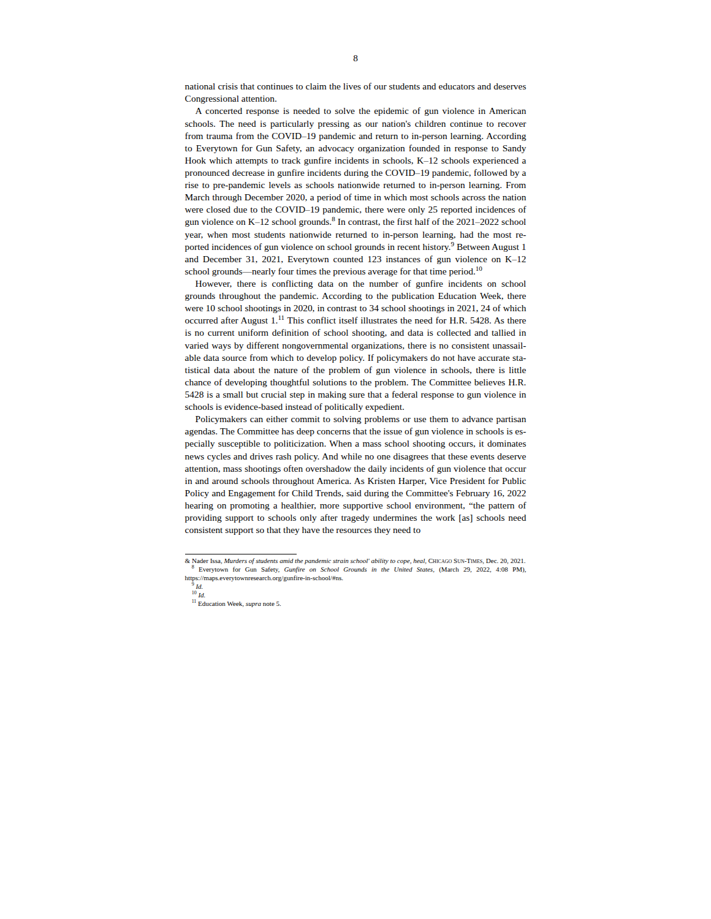8
national crisis that continues to claim the lives of our students and educators and deserves Congressional attention.
A concerted response is needed to solve the epidemic of gun violence in American schools. The need is particularly pressing as our nation's children continue to recover from trauma from the COVID–19 pandemic and return to in-person learning. According to Everytown for Gun Safety, an advocacy organization founded in response to Sandy Hook which attempts to track gunfire incidents in schools, K–12 schools experienced a pronounced decrease in gunfire incidents during the COVID–19 pandemic, followed by a rise to pre-pandemic levels as schools nationwide returned to in-person learning. From March through December 2020, a period of time in which most schools across the nation were closed due to the COVID–19 pandemic, there were only 25 reported incidences of gun violence on K–12 school grounds.8 In contrast, the first half of the 2021–2022 school year, when most students nationwide returned to in-person learning, had the most reported incidences of gun violence on school grounds in recent history.9 Between August 1 and December 31, 2021, Everytown counted 123 instances of gun violence on K–12 school grounds—nearly four times the previous average for that time period.10
However, there is conflicting data on the number of gunfire incidents on school grounds throughout the pandemic. According to the publication Education Week, there were 10 school shootings in 2020, in contrast to 34 school shootings in 2021, 24 of which occurred after August 1.11 This conflict itself illustrates the need for H.R. 5428. As there is no current uniform definition of school shooting, and data is collected and tallied in varied ways by different nongovernmental organizations, there is no consistent unassailable data source from which to develop policy. If policymakers do not have accurate statistical data about the nature of the problem of gun violence in schools, there is little chance of developing thoughtful solutions to the problem. The Committee believes H.R. 5428 is a small but crucial step in making sure that a federal response to gun violence in schools is evidence-based instead of politically expedient.
Policymakers can either commit to solving problems or use them to advance partisan agendas. The Committee has deep concerns that the issue of gun violence in schools is especially susceptible to politicization. When a mass school shooting occurs, it dominates news cycles and drives rash policy. And while no one disagrees that these events deserve attention, mass shootings often overshadow the daily incidents of gun violence that occur in and around schools throughout America. As Kristen Harper, Vice President for Public Policy and Engagement for Child Trends, said during the Committee's February 16, 2022 hearing on promoting a healthier, more supportive school environment, “the pattern of providing support to schools only after tragedy undermines the work [as] schools need consistent support so that they have the resources they need to
& Nader Issa, Murders of students amid the pandemic strain school' ability to cope, heal, Chicago Sun-Times, Dec. 20, 2021.
8 Everytown for Gun Safety, Gunfire on School Grounds in the United States, (March 29, 2022, 4:08 PM), https://maps.everytownresearch.org/gunfire-in-school/#ns.
9 Id.
10 Id.
11 Education Week, supra note 5.